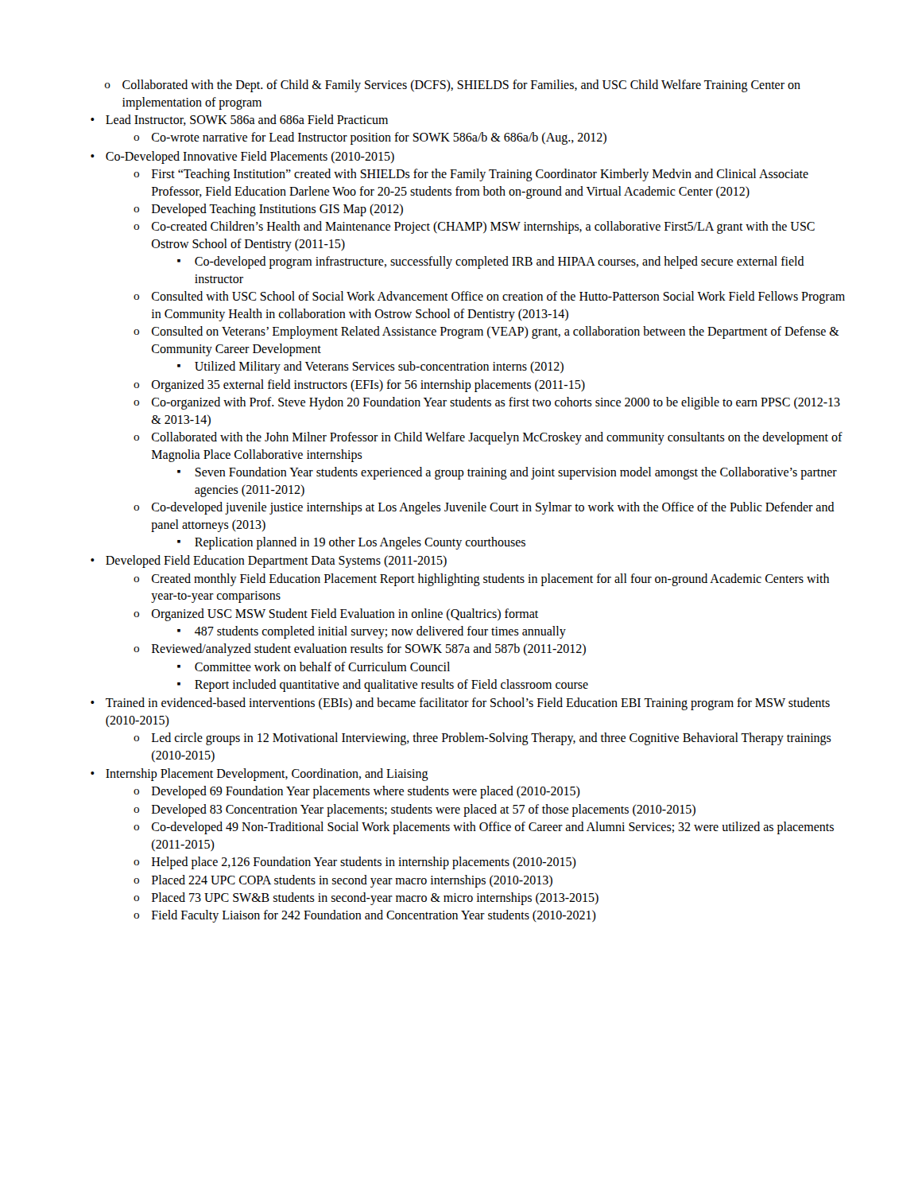Collaborated with the Dept. of Child & Family Services (DCFS), SHIELDS for Families, and USC Child Welfare Training Center on implementation of program
Lead Instructor, SOWK 586a and 686a Field Practicum
Co-wrote narrative for Lead Instructor position for SOWK 586a/b & 686a/b (Aug., 2012)
Co-Developed Innovative Field Placements (2010-2015)
First “Teaching Institution” created with SHIELDs for the Family Training Coordinator Kimberly Medvin and Clinical Associate Professor, Field Education Darlene Woo for 20-25 students from both on-ground and Virtual Academic Center (2012)
Developed Teaching Institutions GIS Map (2012)
Co-created Children’s Health and Maintenance Project (CHAMP) MSW internships, a collaborative First5/LA grant with the USC Ostrow School of Dentistry (2011-15)
Co-developed program infrastructure, successfully completed IRB and HIPAA courses, and helped secure external field instructor
Consulted with USC School of Social Work Advancement Office on creation of the Hutto-Patterson Social Work Field Fellows Program in Community Health in collaboration with Ostrow School of Dentistry (2013-14)
Consulted on Veterans’ Employment Related Assistance Program (VEAP) grant, a collaboration between the Department of Defense & Community Career Development
Utilized Military and Veterans Services sub-concentration interns (2012)
Organized 35 external field instructors (EFIs) for 56 internship placements (2011-15)
Co-organized with Prof. Steve Hydon 20 Foundation Year students as first two cohorts since 2000 to be eligible to earn PPSC (2012-13 & 2013-14)
Collaborated with the John Milner Professor in Child Welfare Jacquelyn McCroskey and community consultants on the development of Magnolia Place Collaborative internships
Seven Foundation Year students experienced a group training and joint supervision model amongst the Collaborative’s partner agencies (2011-2012)
Co-developed juvenile justice internships at Los Angeles Juvenile Court in Sylmar to work with the Office of the Public Defender and panel attorneys (2013)
Replication planned in 19 other Los Angeles County courthouses
Developed Field Education Department Data Systems (2011-2015)
Created monthly Field Education Placement Report highlighting students in placement for all four on-ground Academic Centers with year-to-year comparisons
Organized USC MSW Student Field Evaluation in online (Qualtrics) format
487 students completed initial survey; now delivered four times annually
Reviewed/analyzed student evaluation results for SOWK 587a and 587b (2011-2012)
Committee work on behalf of Curriculum Council
Report included quantitative and qualitative results of Field classroom course
Trained in evidenced-based interventions (EBIs) and became facilitator for School’s Field Education EBI Training program for MSW students (2010-2015)
Led circle groups in 12 Motivational Interviewing, three Problem-Solving Therapy, and three Cognitive Behavioral Therapy trainings (2010-2015)
Internship Placement Development, Coordination, and Liaising
Developed 69 Foundation Year placements where students were placed (2010-2015)
Developed 83 Concentration Year placements; students were placed at 57 of those placements (2010-2015)
Co-developed 49 Non-Traditional Social Work placements with Office of Career and Alumni Services; 32 were utilized as placements (2011-2015)
Helped place 2,126 Foundation Year students in internship placements (2010-2015)
Placed 224 UPC COPA students in second year macro internships (2010-2013)
Placed 73 UPC SW&B students in second-year macro & micro internships (2013-2015)
Field Faculty Liaison for 242 Foundation and Concentration Year students (2010-2021)